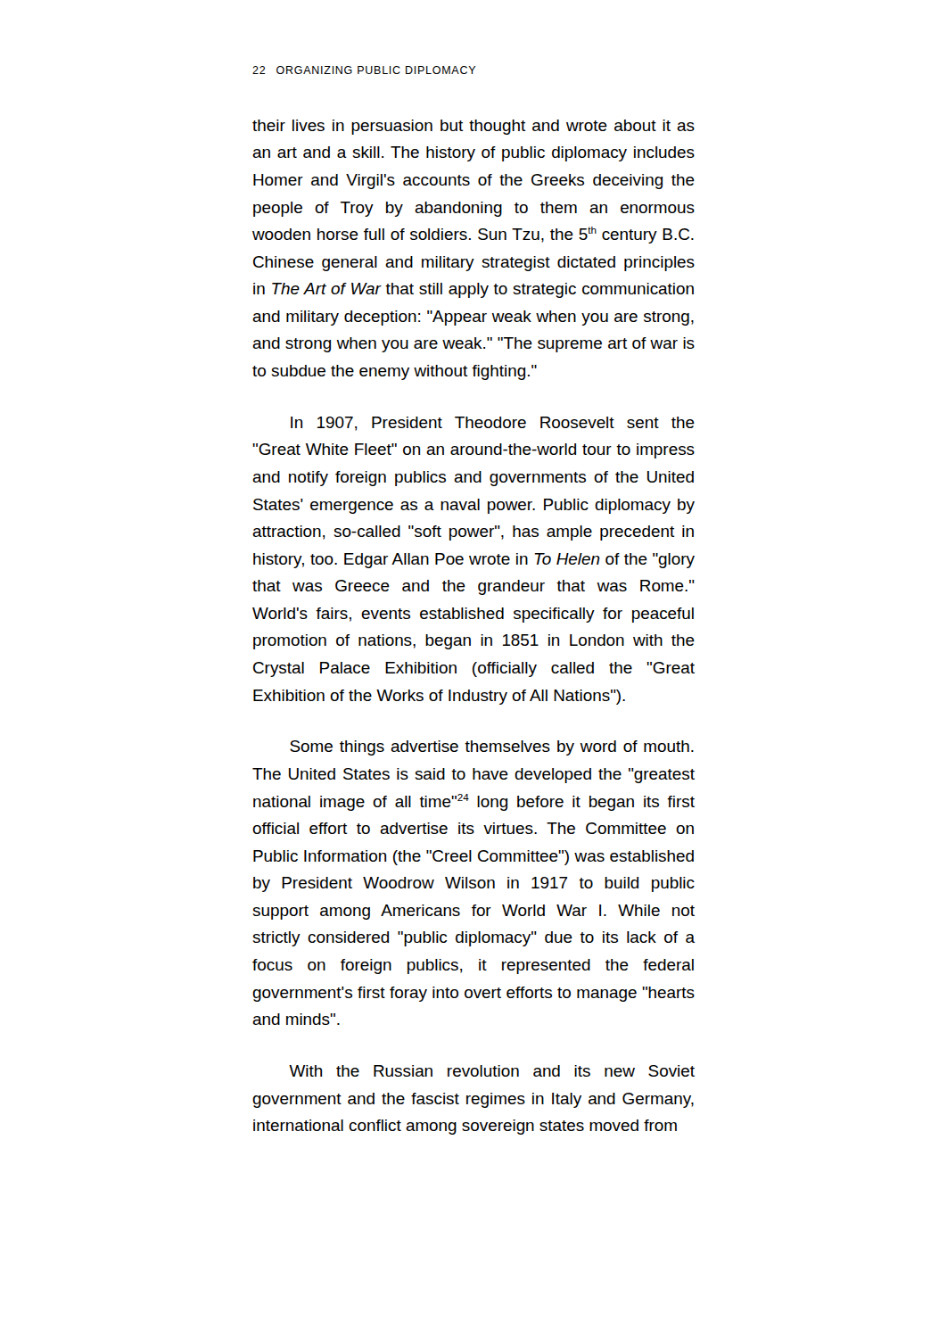22 ORGANIZING PUBLIC DIPLOMACY
their lives in persuasion but thought and wrote about it as an art and a skill. The history of public diplomacy includes Homer and Virgil's accounts of the Greeks deceiving the people of Troy by abandoning to them an enormous wooden horse full of soldiers. Sun Tzu, the 5th century B.C. Chinese general and military strategist dictated principles in The Art of War that still apply to strategic communication and military deception: "Appear weak when you are strong, and strong when you are weak." "The supreme art of war is to subdue the enemy without fighting."
In 1907, President Theodore Roosevelt sent the "Great White Fleet" on an around-the-world tour to impress and notify foreign publics and governments of the United States' emergence as a naval power. Public diplomacy by attraction, so-called "soft power", has ample precedent in history, too. Edgar Allan Poe wrote in To Helen of the "glory that was Greece and the grandeur that was Rome." World's fairs, events established specifically for peaceful promotion of nations, began in 1851 in London with the Crystal Palace Exhibition (officially called the "Great Exhibition of the Works of Industry of All Nations").
Some things advertise themselves by word of mouth. The United States is said to have developed the "greatest national image of all time"24 long before it began its first official effort to advertise its virtues. The Committee on Public Information (the "Creel Committee") was established by President Woodrow Wilson in 1917 to build public support among Americans for World War I. While not strictly considered "public diplomacy" due to its lack of a focus on foreign publics, it represented the federal government's first foray into overt efforts to manage "hearts and minds".
With the Russian revolution and its new Soviet government and the fascist regimes in Italy and Germany, international conflict among sovereign states moved from